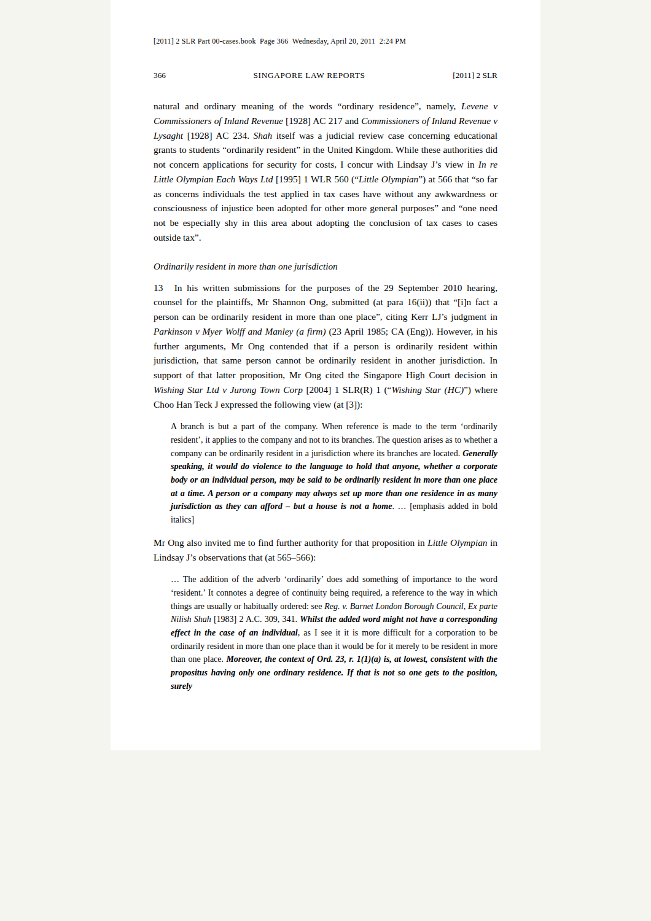[2011] 2 SLR Part 00-cases.book Page 366 Wednesday, April 20, 2011 2:24 PM
366 SINGAPORE LAW REPORTS [2011] 2 SLR
natural and ordinary meaning of the words “ordinary residence”, namely, Levene v Commissioners of Inland Revenue [1928] AC 217 and Commissioners of Inland Revenue v Lysaght [1928] AC 234. Shah itself was a judicial review case concerning educational grants to students “ordinarily resident” in the United Kingdom. While these authorities did not concern applications for security for costs, I concur with Lindsay J’s view in In re Little Olympian Each Ways Ltd [1995] 1 WLR 560 (“Little Olympian”) at 566 that “so far as concerns individuals the test applied in tax cases have without any awkwardness or consciousness of injustice been adopted for other more general purposes” and “one need not be especially shy in this area about adopting the conclusion of tax cases to cases outside tax”.
Ordinarily resident in more than one jurisdiction
13 In his written submissions for the purposes of the 29 September 2010 hearing, counsel for the plaintiffs, Mr Shannon Ong, submitted (at para 16(ii)) that “[i]n fact a person can be ordinarily resident in more than one place”, citing Kerr LJ’s judgment in Parkinson v Myer Wolff and Manley (a firm) (23 April 1985; CA (Eng)). However, in his further arguments, Mr Ong contended that if a person is ordinarily resident within jurisdiction, that same person cannot be ordinarily resident in another jurisdiction. In support of that latter proposition, Mr Ong cited the Singapore High Court decision in Wishing Star Ltd v Jurong Town Corp [2004] 1 SLR(R) 1 (“Wishing Star (HC)”) where Choo Han Teck J expressed the following view (at [3]):
A branch is but a part of the company. When reference is made to the term ‘ordinarily resident’, it applies to the company and not to its branches. The question arises as to whether a company can be ordinarily resident in a jurisdiction where its branches are located. Generally speaking, it would do violence to the language to hold that anyone, whether a corporate body or an individual person, may be said to be ordinarily resident in more than one place at a time. A person or a company may always set up more than one residence in as many jurisdiction as they can afford – but a house is not a home. … [emphasis added in bold italics]
Mr Ong also invited me to find further authority for that proposition in Little Olympian in Lindsay J’s observations that (at 565–566):
… The addition of the adverb ‘ordinarily’ does add something of importance to the word ‘resident.’ It connotes a degree of continuity being required, a reference to the way in which things are usually or habitually ordered: see Reg. v. Barnet London Borough Council, Ex parte Nilish Shah [1983] 2 A.C. 309, 341. Whilst the added word might not have a corresponding effect in the case of an individual, as I see it it is more difficult for a corporation to be ordinarily resident in more than one place than it would be for it merely to be resident in more than one place. Moreover, the context of Ord. 23, r. 1(1)(a) is, at lowest, consistent with the propositus having only one ordinary residence. If that is not so one gets to the position, surely